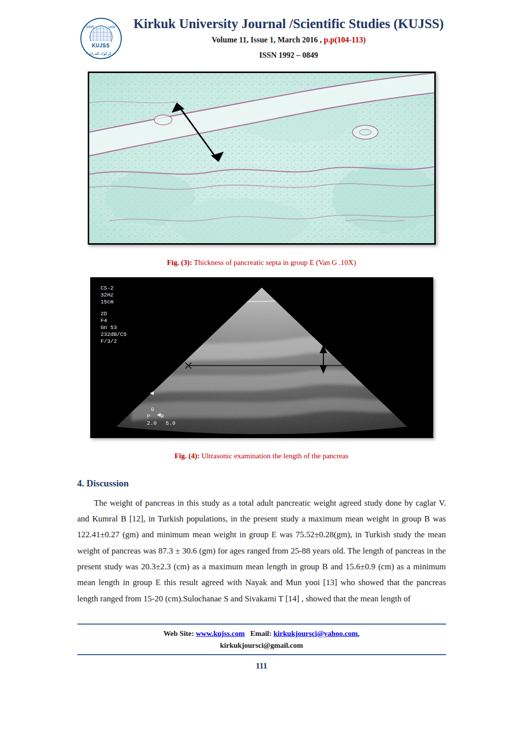2005 1432
KUJSS مجلة جامعة كركوك للدراسات العلمية
Kirkuk University Journal /Scientific Studies (KUJSS)
Volume 11, Issue 1, March 2016 , p.p(104-113)
ISSN 1992 – 0849
Fig. (3): Thickness of pancreatic septa in group E (Van G .10X)
CS-2 32Hz 15cm 2D F4 Gn 53 232dB/C5 F/3/2 G P R 2.0 5.0
Fig. (4): Ultrasonic examination the length of the pancreas
4. Discussion
The weight of pancreas in this study as a total adult pancreatic weight agreed study done by caglar V. and Kumral B [12], in Turkish populations, in the present study a maximum mean weight in group B was 122.41±0.27 (gm) and minimum mean weight in group E was 75.52±0.28(gm), in Turkish study the mean weight of pancreas was 87.3 ± 30.6 (gm) for ages ranged from 25-88 years old. The length of pancreas in the present study was 20.3±2.3 (cm) as a maximum mean length in group B and 15.6±0.9 (cm) as a minimum mean length in group E this result agreed with Nayak and Mun yooi [13] who showed that the pancreas length ranged from 15-20 (cm).Sulochanae S and Sivakami T [14] , showed that the mean length of
Web Site: www.kujss.com Email: kirkukjoursci@yahoo.com,
kirkukjoursci@gmail.com
111